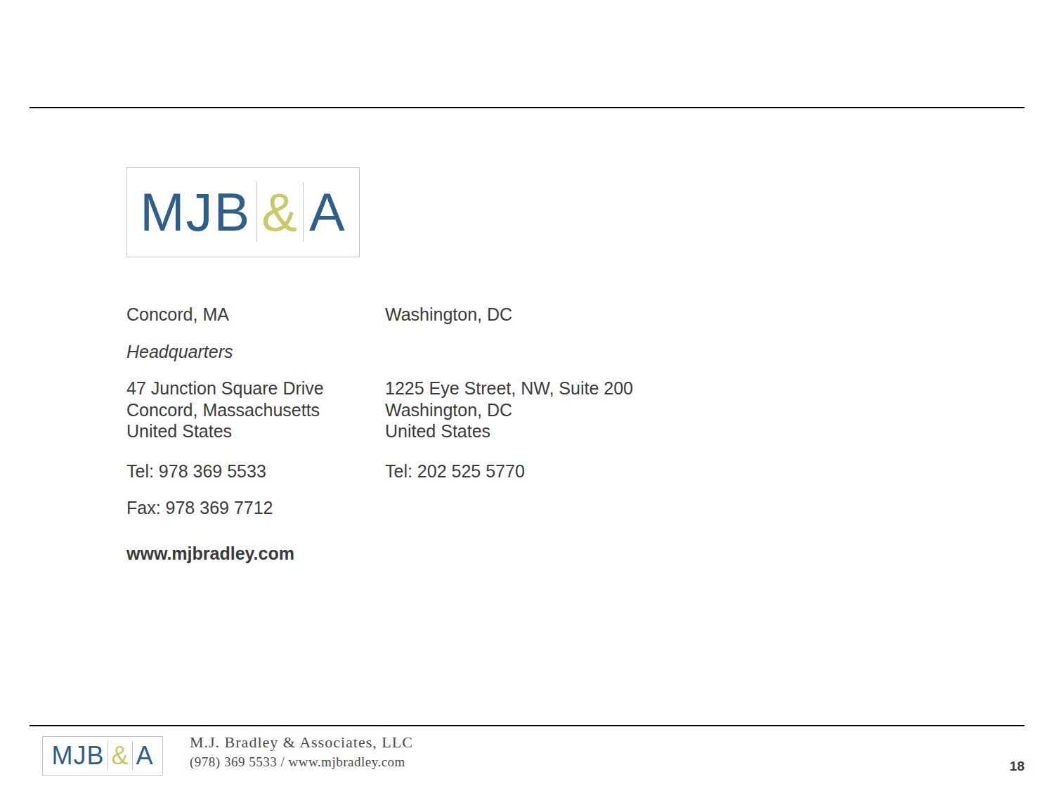MJB&A
| Concord, MA | Washington, DC |
| Headquarters | |
| 47 Junction Square Drive Concord, Massachusetts United States | 1225 Eye Street, NW, Suite 200 Washington, DC United States |
| Tel: 978 369 5533 | Tel: 202 525 5770 |
| Fax: 978 369 7712 | |
| www.mjbradley.com | |
MJB&A
M.J. Bradley & Associates, LLC
(978) 369 5533 / www.mjbradley.com
18